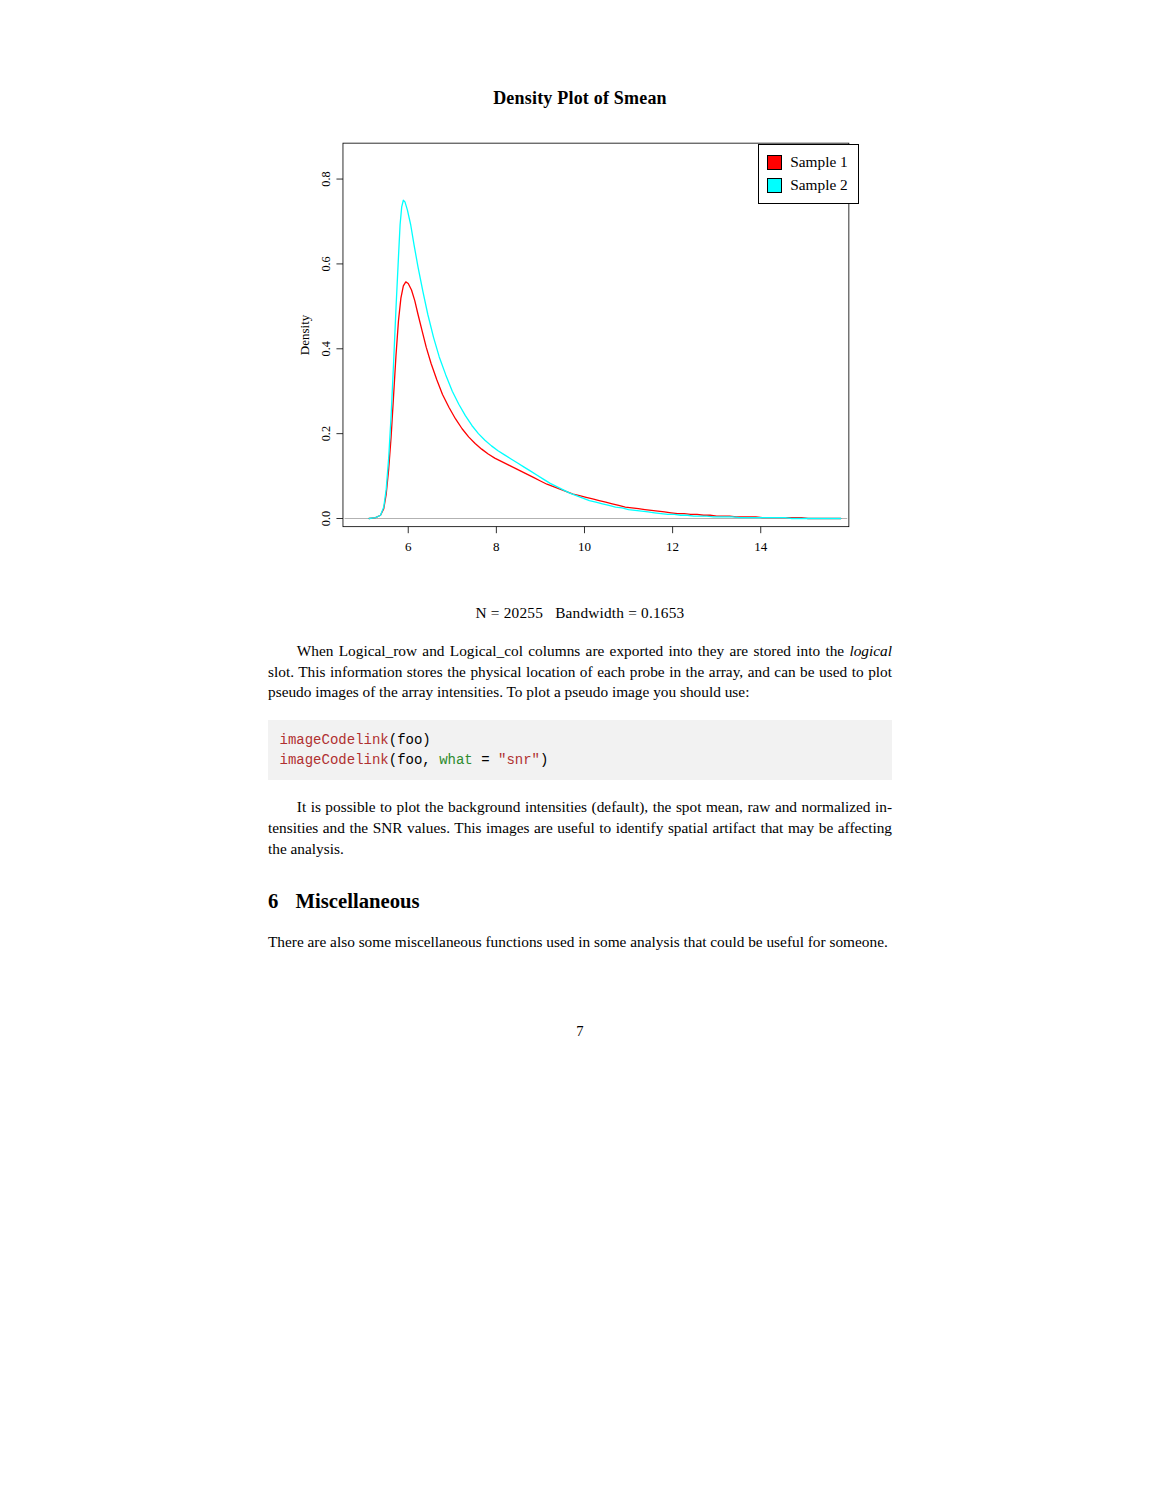Density Plot of Smean
0.0 0.2 0.4 0.6 0.8 Density 6 8 10 12 14
Sample 1
Sample 2
N = 20255 Bandwidth = 0.1653
When Logical_row and Logical_col columns are exported into they are stored into the logical slot. This information stores the physical location of each probe in the array, and can be used to plot pseudo images of the array intensities. To plot a pseudo image you should use:
imageCodelink(foo) imageCodelink(foo, what = "snr")
It is possible to plot the background intensities (default), the spot mean, raw and normalized intensities and the SNR values. This images are useful to identify spatial artifact that may be affecting the analysis.
6 Miscellaneous
There are also some miscellaneous functions used in some analysis that could be useful for someone.
7